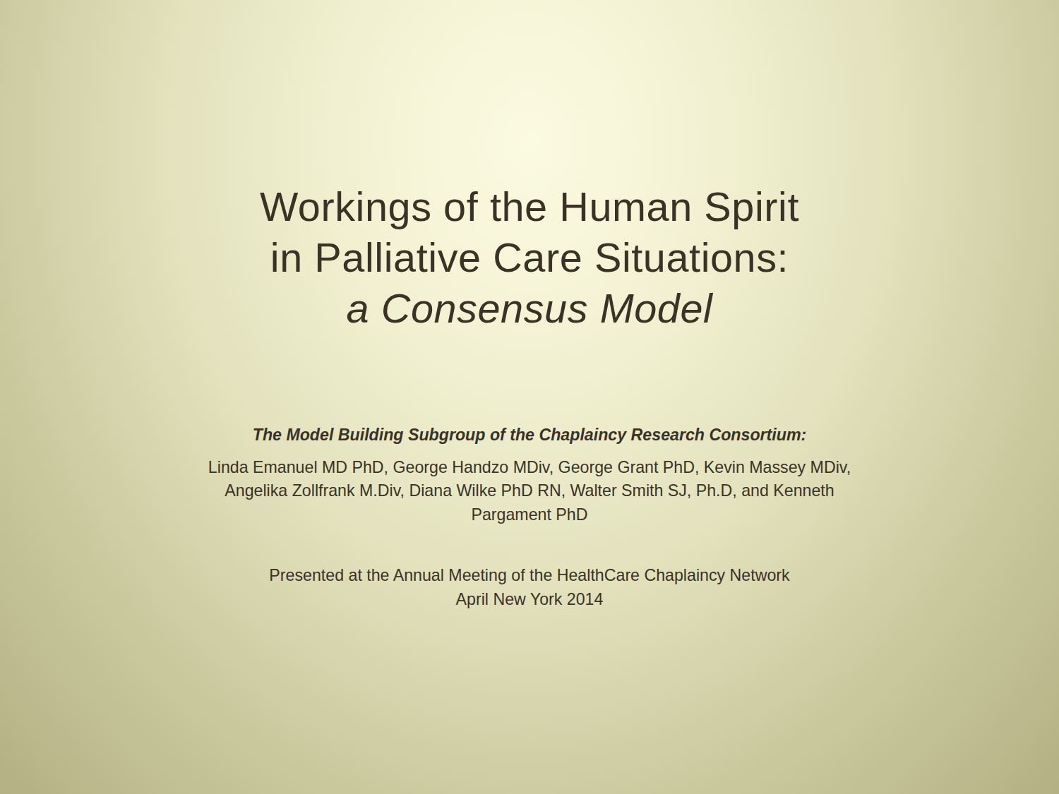Workings of the Human Spirit
in Palliative Care Situations:
a Consensus Model
The Model Building Subgroup of the Chaplaincy Research Consortium:
Linda Emanuel MD PhD, George Handzo MDiv, George Grant PhD, Kevin Massey MDiv, Angelika Zollfrank M.Div, Diana Wilke PhD RN, Walter Smith SJ, Ph.D, and Kenneth Pargament PhD
Presented at the Annual Meeting of the HealthCare Chaplaincy Network
April New York 2014